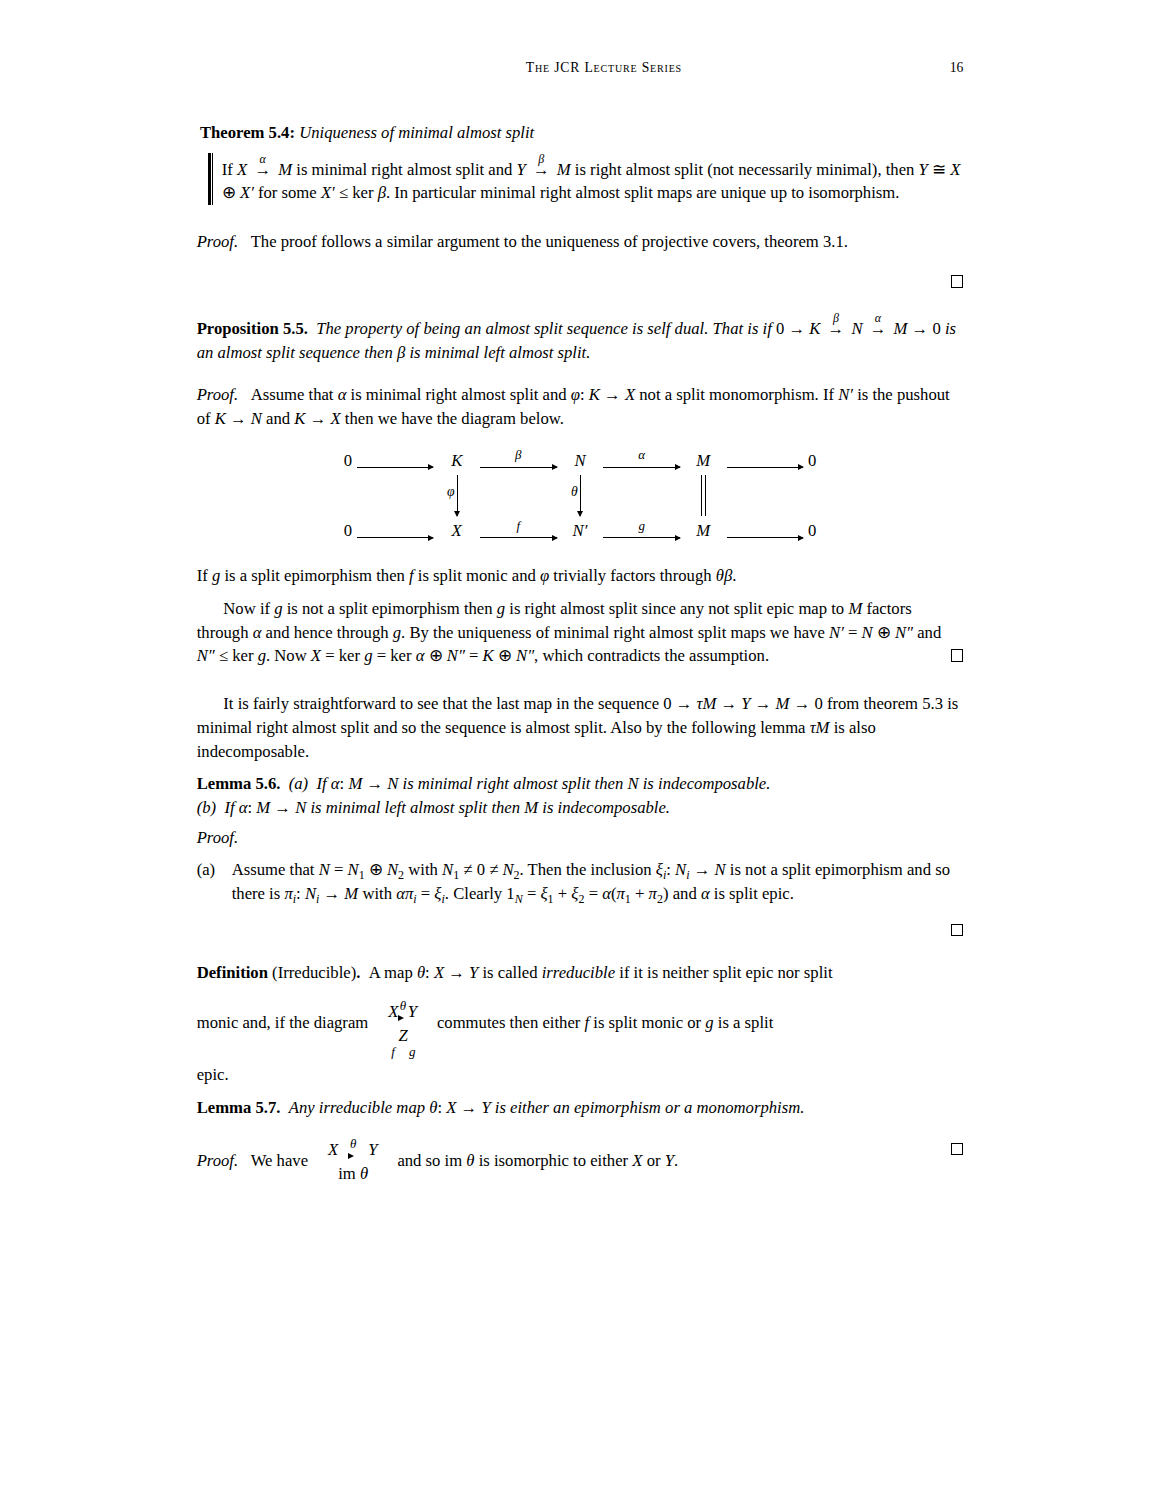The JCR Lecture Series 16
Theorem 5.4: Uniqueness of minimal almost split
If X α→ M is minimal right almost split and Y β→ M is right almost split (not necessarily minimal), then Y ≅ X ⊕ X′ for some X′ ≤ ker β. In particular minimal right almost split maps are unique up to isomorphism.
Proof. The proof follows a similar argument to the uniqueness of projective covers, theorem 3.1.
Proposition 5.5. The property of being an almost split sequence is self dual. That is if 0 → K β→ N α→ M → 0 is an almost split sequence then β is minimal left almost split.
Proof. Assume that α is minimal right almost split and φ: K → X not a split monomorphism. If N′ is the pushout of K → N and K → X then we have the diagram below.
0
K
β
N
α
M
0
φ
θ
0
X
f
N′
g
M
0
If g is a split epimorphism then f is split monic and φ trivially factors through θβ.
Now if g is not a split epimorphism then g is right almost split since any not split epic map to M factors through α and hence through g. By the uniqueness of minimal right almost split maps we have N′ = N ⊕ N″ and N″ ≤ ker g. Now X = ker g = ker α ⊕ N″ = K ⊕ N″, which contradicts the assumption.
It is fairly straightforward to see that the last map in the sequence 0 → τM → Y → M → 0 from theorem 5.3 is minimal right almost split and so the sequence is almost split. Also by the following lemma τM is also indecomposable.
Lemma 5.6. (a) If α: M → N is minimal right almost split then N is indecomposable.
(b) If α: M → N is minimal left almost split then M is indecomposable.
Proof.
(a) Assume that N = N1 ⊕ N2 with N1 ≠ 0 ≠ N2. Then the inclusion ξi: Ni → N is not a split epimorphism and so there is πi: Ni → M with απi = ξi. Clearly 1N = ξ1 + ξ2 = α(π1 + π2) and α is split epic.
Definition (Irreducible). A map θ: X → Y is called irreducible if it is neither split epic nor split
monic and, if the diagram X θ Y f Z g commutes then either f is split monic or g is a split
epic.
Lemma 5.7. Any irreducible map θ: X → Y is either an epimorphism or a monomorphism.
Proof. We have X θ Y im θ and so im θ is isomorphic to either X or Y.